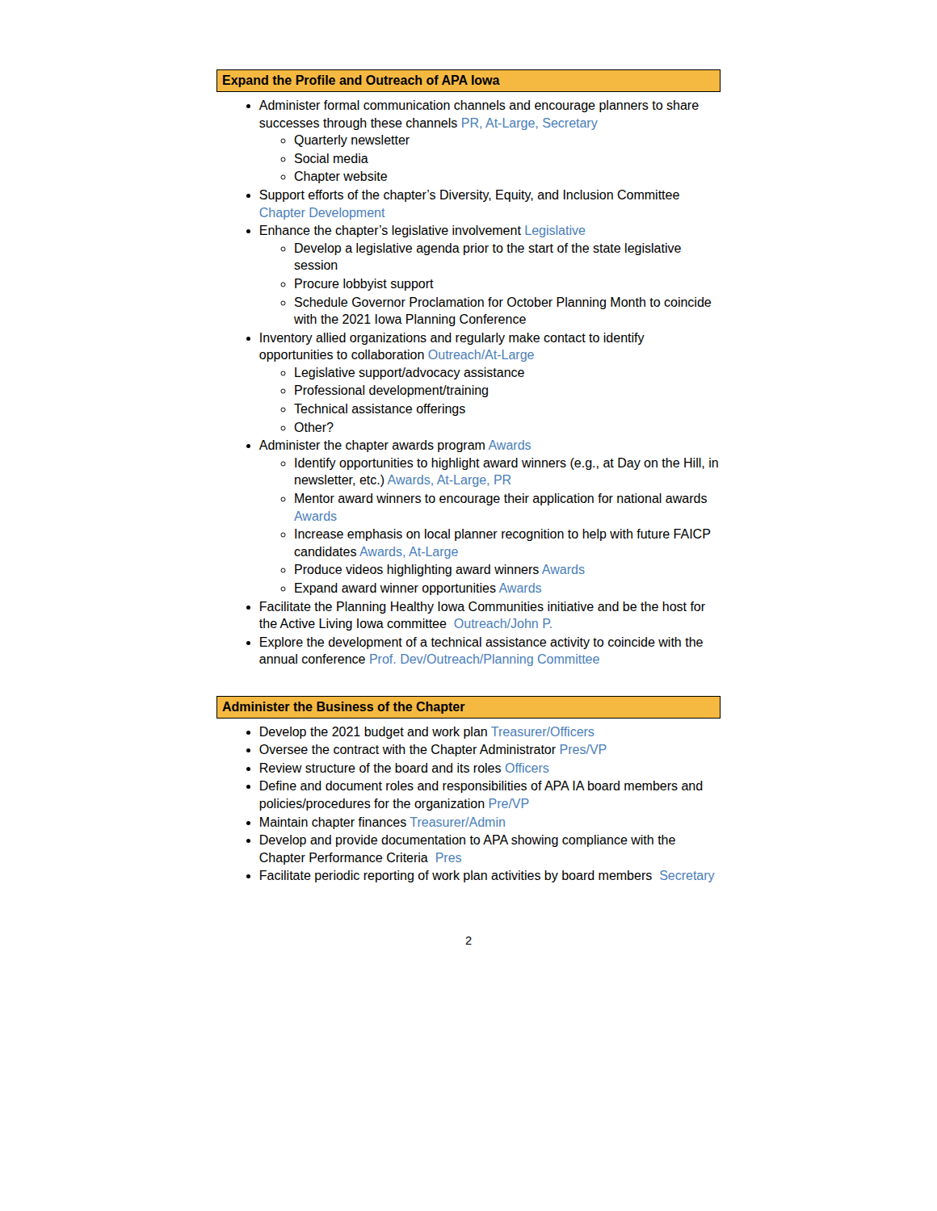Expand the Profile and Outreach of APA Iowa
Administer formal communication channels and encourage planners to share successes through these channels PR, At-Large, Secretary
Quarterly newsletter
Social media
Chapter website
Support efforts of the chapter’s Diversity, Equity, and Inclusion Committee Chapter Development
Enhance the chapter’s legislative involvement Legislative
Develop a legislative agenda prior to the start of the state legislative session
Procure lobbyist support
Schedule Governor Proclamation for October Planning Month to coincide with the 2021 Iowa Planning Conference
Inventory allied organizations and regularly make contact to identify opportunities to collaboration Outreach/At-Large
Legislative support/advocacy assistance
Professional development/training
Technical assistance offerings
Other?
Administer the chapter awards program Awards
Identify opportunities to highlight award winners (e.g., at Day on the Hill, in newsletter, etc.) Awards, At-Large, PR
Mentor award winners to encourage their application for national awards Awards
Increase emphasis on local planner recognition to help with future FAICP candidates Awards, At-Large
Produce videos highlighting award winners Awards
Expand award winner opportunities Awards
Facilitate the Planning Healthy Iowa Communities initiative and be the host for the Active Living Iowa committee Outreach/John P.
Explore the development of a technical assistance activity to coincide with the annual conference Prof. Dev/Outreach/Planning Committee
Administer the Business of the Chapter
Develop the 2021 budget and work plan Treasurer/Officers
Oversee the contract with the Chapter Administrator Pres/VP
Review structure of the board and its roles Officers
Define and document roles and responsibilities of APA IA board members and policies/procedures for the organization Pre/VP
Maintain chapter finances Treasurer/Admin
Develop and provide documentation to APA showing compliance with the Chapter Performance Criteria Pres
Facilitate periodic reporting of work plan activities by board members Secretary
2